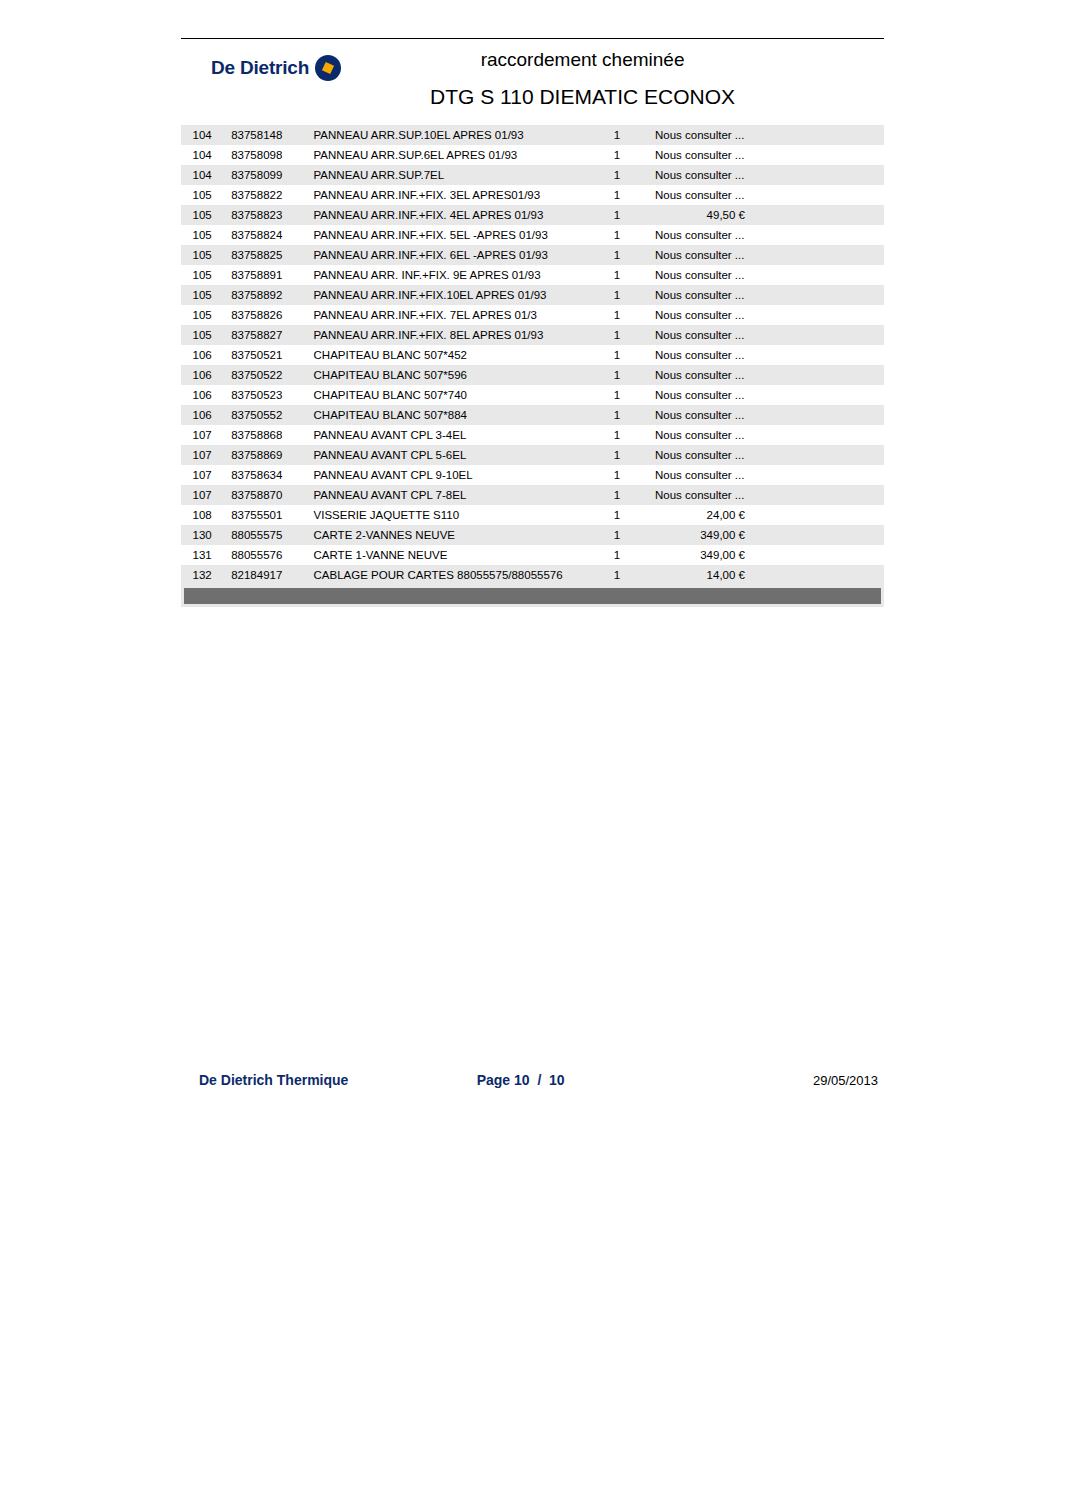De Dietrich
raccordement cheminée
DTG S 110 DIEMATIC ECONOX
| 104 | 83758148 | PANNEAU ARR.SUP.10EL APRES 01/93 | 1 | Nous consulter ... | |
| 104 | 83758098 | PANNEAU ARR.SUP.6EL APRES 01/93 | 1 | Nous consulter ... | |
| 104 | 83758099 | PANNEAU ARR.SUP.7EL | 1 | Nous consulter ... | |
| 105 | 83758822 | PANNEAU ARR.INF.+FIX. 3EL APRES01/93 | 1 | Nous consulter ... | |
| 105 | 83758823 | PANNEAU ARR.INF.+FIX. 4EL APRES 01/93 | 1 | 49,50 € | |
| 105 | 83758824 | PANNEAU ARR.INF.+FIX. 5EL -APRES 01/93 | 1 | Nous consulter ... | |
| 105 | 83758825 | PANNEAU ARR.INF.+FIX. 6EL -APRES 01/93 | 1 | Nous consulter ... | |
| 105 | 83758891 | PANNEAU ARR. INF.+FIX. 9E APRES 01/93 | 1 | Nous consulter ... | |
| 105 | 83758892 | PANNEAU ARR.INF.+FIX.10EL APRES 01/93 | 1 | Nous consulter ... | |
| 105 | 83758826 | PANNEAU ARR.INF.+FIX. 7EL APRES 01/3 | 1 | Nous consulter ... | |
| 105 | 83758827 | PANNEAU ARR.INF.+FIX. 8EL APRES 01/93 | 1 | Nous consulter ... | |
| 106 | 83750521 | CHAPITEAU BLANC 507*452 | 1 | Nous consulter ... | |
| 106 | 83750522 | CHAPITEAU BLANC 507*596 | 1 | Nous consulter ... | |
| 106 | 83750523 | CHAPITEAU BLANC 507*740 | 1 | Nous consulter ... | |
| 106 | 83750552 | CHAPITEAU BLANC 507*884 | 1 | Nous consulter ... | |
| 107 | 83758868 | PANNEAU AVANT CPL 3-4EL | 1 | Nous consulter ... | |
| 107 | 83758869 | PANNEAU AVANT CPL 5-6EL | 1 | Nous consulter ... | |
| 107 | 83758634 | PANNEAU AVANT CPL 9-10EL | 1 | Nous consulter ... | |
| 107 | 83758870 | PANNEAU AVANT CPL 7-8EL | 1 | Nous consulter ... | |
| 108 | 83755501 | VISSERIE JAQUETTE S110 | 1 | 24,00 € | |
| 130 | 88055575 | CARTE 2-VANNES NEUVE | 1 | 349,00 € | |
| 131 | 88055576 | CARTE 1-VANNE NEUVE | 1 | 349,00 € | |
| 132 | 82184917 | CABLAGE POUR CARTES 88055575/88055576 | 1 | 14,00 € | |
De Dietrich Thermique
Page 10 / 10
29/05/2013